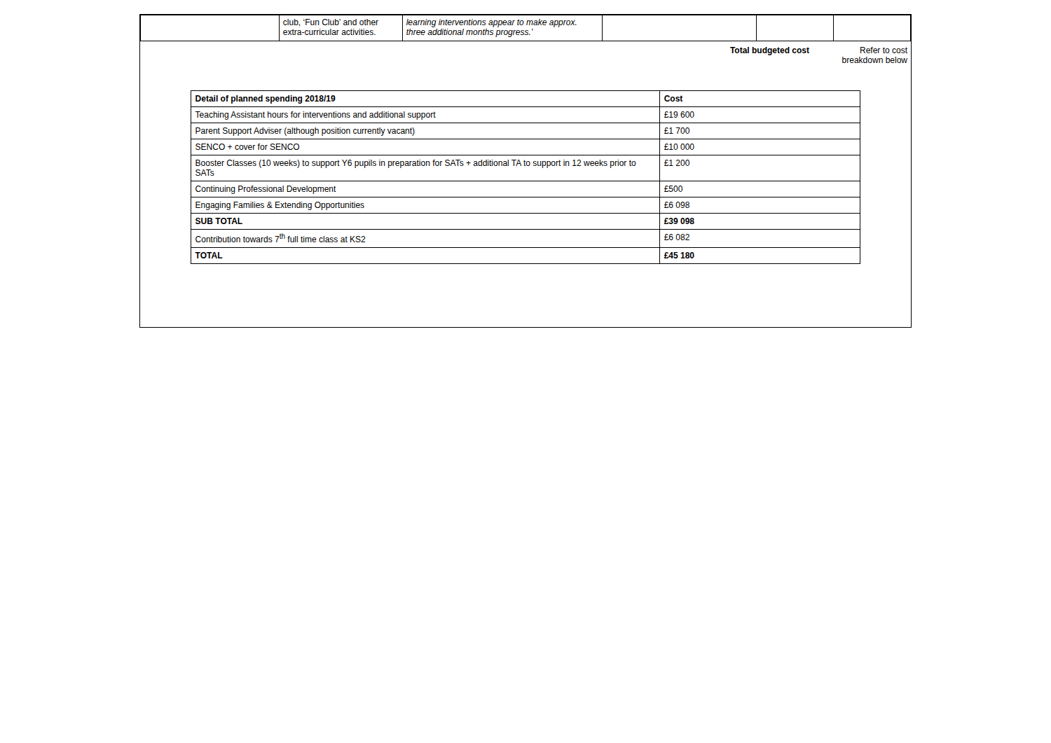| | club, ‘Fun Club’ and other extra-curricular activities. | learning interventions appear to make approx. three additional months progress.’ | | | |
| | Total budgeted cost | Refer to cost breakdown below |
| Detail of planned spending 2018/19 | Cost |
| Teaching Assistant hours for interventions and additional support | £19 600 |
| Parent Support Adviser (although position currently vacant) | £1 700 |
| SENCO + cover for SENCO | £10 000 |
| Booster Classes (10 weeks) to support Y6 pupils in preparation for SATs + additional TA to support in 12 weeks prior to SATs | £1 200 |
| Continuing Professional Development | £500 |
| Engaging Families & Extending Opportunities | £6 098 |
| SUB TOTAL | £39 098 |
| Contribution towards 7 th full time class at KS2 | £6 082 |
| TOTAL | £45 180 |